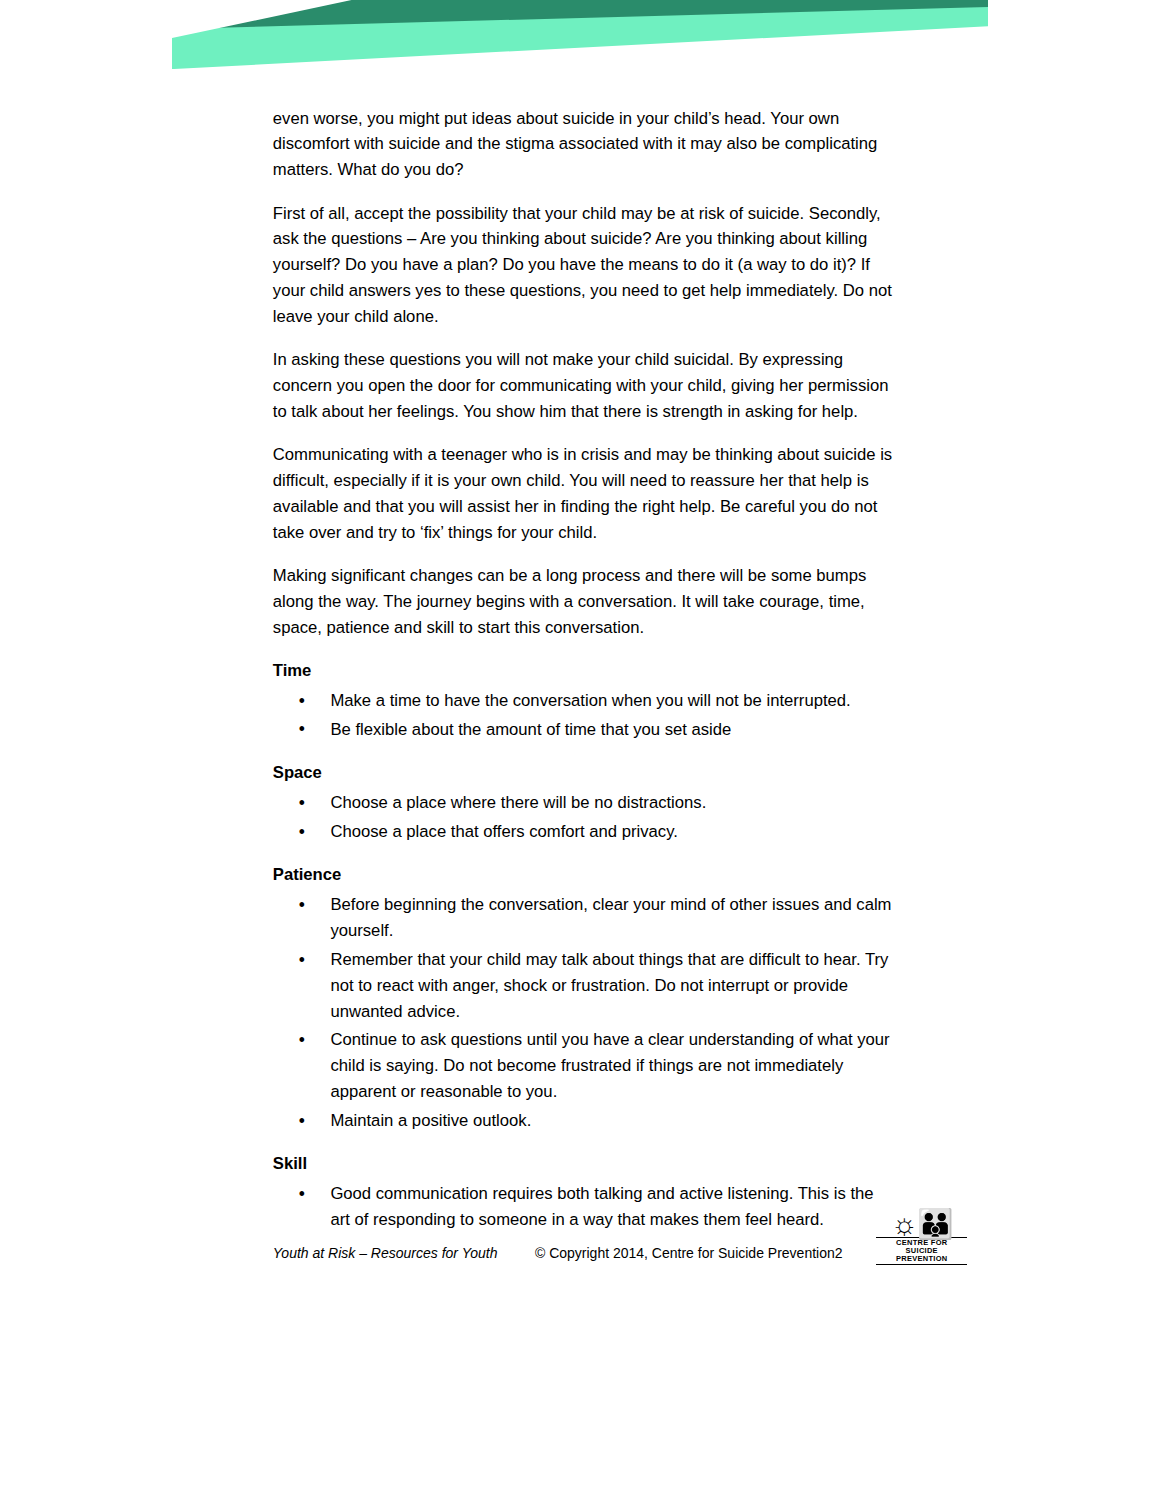even worse, you might put ideas about suicide in your child’s head. Your own discomfort with suicide and the stigma associated with it may also be complicating matters. What do you do?
First of all, accept the possibility that your child may be at risk of suicide. Secondly, ask the questions – Are you thinking about suicide? Are you thinking about killing yourself? Do you have a plan? Do you have the means to do it (a way to do it)? If your child answers yes to these questions, you need to get help immediately. Do not leave your child alone.
In asking these questions you will not make your child suicidal. By expressing concern you open the door for communicating with your child, giving her permission to talk about her feelings. You show him that there is strength in asking for help.
Communicating with a teenager who is in crisis and may be thinking about suicide is difficult, especially if it is your own child. You will need to reassure her that help is available and that you will assist her in finding the right help. Be careful you do not take over and try to ‘fix’ things for your child.
Making significant changes can be a long process and there will be some bumps along the way. The journey begins with a conversation. It will take courage, time, space, patience and skill to start this conversation.
Time
Make a time to have the conversation when you will not be interrupted.
Be flexible about the amount of time that you set aside
Space
Choose a place where there will be no distractions.
Choose a place that offers comfort and privacy.
Patience
Before beginning the conversation, clear your mind of other issues and calm yourself.
Remember that your child may talk about things that are difficult to hear. Try not to react with anger, shock or frustration. Do not interrupt or provide unwanted advice.
Continue to ask questions until you have a clear understanding of what your child is saying. Do not become frustrated if things are not immediately apparent or reasonable to you.
Maintain a positive outlook.
Skill
Good communication requires both talking and active listening. This is the art of responding to someone in a way that makes them feel heard.
Youth at Risk – Resources for Youth © Copyright 2014, Centre for Suicide Prevention
2 ☼👪 CENTRE FOR
SUICIDE
PREVENTION